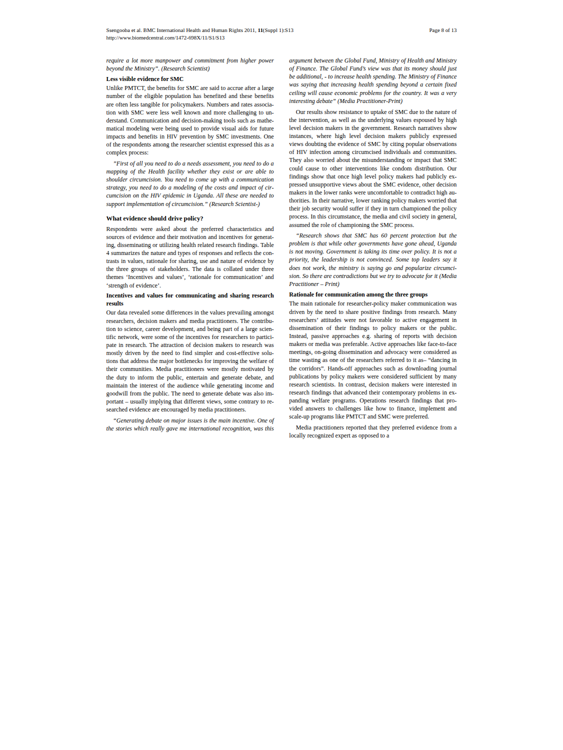Ssengooba et al. BMC International Health and Human Rights 2011, 11(Suppl 1):S13
http://www.biomedcentral.com/1472-698X/11/S1/S13
Page 8 of 13
require a lot more manpower and commitment from higher power beyond the Ministry”. (Research Scientist)
Less visible evidence for SMC
Unlike PMTCT, the benefits for SMC are said to accrue after a large number of the eligible population has benefited and these benefits are often less tangible for policymakers. Numbers and rates association with SMC were less well known and more challenging to understand. Communication and decision-making tools such as mathematical modeling were being used to provide visual aids for future impacts and benefits in HIV prevention by SMC investments. One of the respondents among the researcher scientist expressed this as a complex process:
”First of all you need to do a needs assessment, you need to do a mapping of the Health facility whether they exist or are able to shoulder circumcision. You need to come up with a communication strategy, you need to do a modeling of the costs and impact of circumcision on the HIV epidemic in Uganda. All these are needed to support implementation of circumcision.” (Research Scientist-)
What evidence should drive policy?
Respondents were asked about the preferred characteristics and sources of evidence and their motivation and incentives for generating, disseminating or utilizing health related research findings. Table 4 summarizes the nature and types of responses and reflects the contrasts in values, rationale for sharing, use and nature of evidence by the three groups of stakeholders. The data is collated under three themes ‘Incentives and values’, ‘rationale for communication’ and ‘strength of evidence’.
Incentives and values for communicating and sharing research results
Our data revealed some differences in the values prevailing amongst researchers, decision makers and media practitioners. The contribution to science, career development, and being part of a large scientific network, were some of the incentives for researchers to participate in research. The attraction of decision makers to research was mostly driven by the need to find simpler and cost-effective solutions that address the major bottlenecks for improving the welfare of their communities. Media practitioners were mostly motivated by the duty to inform the public, entertain and generate debate, and maintain the interest of the audience while generating income and goodwill from the public. The need to generate debate was also important – usually implying that different views, some contrary to researched evidence are encouraged by media practitioners.
“Generating debate on major issues is the main incentive. One of the stories which really gave me international recognition, was this argument between the Global Fund, Ministry of Health and Ministry of Finance. The Global Fund’s view was that its money should just be additional, - to increase health spending. The Ministry of Finance was saying that increasing health spending beyond a certain fixed ceiling will cause economic problems for the country. It was a very interesting debate” (Media Practitioner-Print)
Our results show resistance to uptake of SMC due to the nature of the intervention, as well as the underlying values espoused by high level decision makers in the government. Research narratives show instances, where high level decision makers publicly expressed views doubting the evidence of SMC by citing popular observations of HIV infection among circumcised individuals and communities. They also worried about the misunderstanding or impact that SMC could cause to other interventions like condom distribution. Our findings show that once high level policy makers had publicly expressed unsupportive views about the SMC evidence, other decision makers in the lower ranks were uncomfortable to contradict high authorities. In their narrative, lower ranking policy makers worried that their job security would suffer if they in turn championed the policy process. In this circumstance, the media and civil society in general, assumed the role of championing the SMC process.
“Research shows that SMC has 60 percent protection but the problem is that while other governments have gone ahead, Uganda is not moving. Government is taking its time over policy. It is not a priority, the leadership is not convinced. Some top leaders say it does not work, the ministry is saying go and popularize circumcision. So there are contradictions but we try to advocate for it (Media Practitioner – Print)
Rationale for communication among the three groups
The main rationale for researcher-policy maker communication was driven by the need to share positive findings from research. Many researchers’ attitudes were not favorable to active engagement in dissemination of their findings to policy makers or the public. Instead, passive approaches e.g. sharing of reports with decision makers or media was preferable. Active approaches like face-to-face meetings, on-going dissemination and advocacy were considered as time wasting as one of the researchers referred to it as– “dancing in the corridors”. Hands-off approaches such as downloading journal publications by policy makers were considered sufficient by many research scientists. In contrast, decision makers were interested in research findings that advanced their contemporary problems in expanding welfare programs. Operations research findings that provided answers to challenges like how to finance, implement and scale-up programs like PMTCT and SMC were preferred.
Media practitioners reported that they preferred evidence from a locally recognized expert as opposed to a